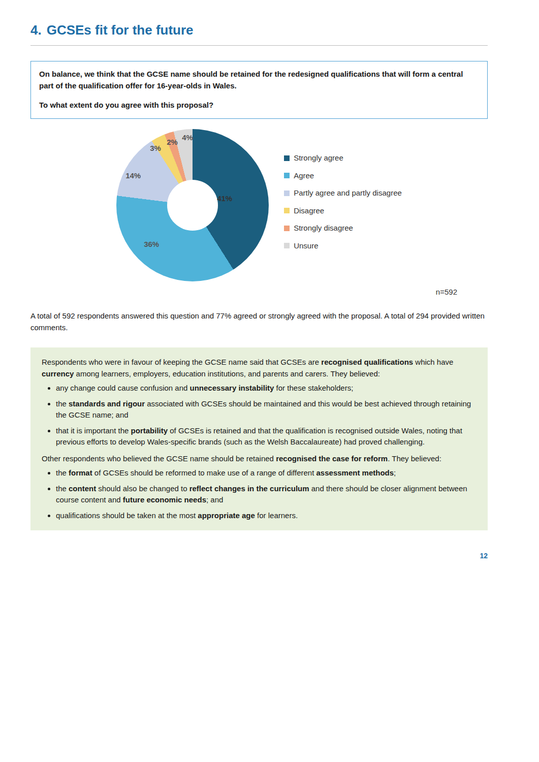4. GCSEs fit for the future
On balance, we think that the GCSE name should be retained for the redesigned qualifications that will form a central part of the qualification offer for 16-year-olds in Wales.
To what extent do you agree with this proposal?
41% 36% 14% 3% 2% 4%
Strongly agree
Agree
Partly agree and partly disagree
Disagree
Strongly disagree
Unsure
n=592
A total of 592 respondents answered this question and 77% agreed or strongly agreed with the proposal. A total of 294 provided written comments.
Respondents who were in favour of keeping the GCSE name said that GCSEs are recognised qualifications which have currency among learners, employers, education institutions, and parents and carers. They believed:
any change could cause confusion and unnecessary instability for these stakeholders;
the standards and rigour associated with GCSEs should be maintained and this would be best achieved through retaining the GCSE name; and
that it is important the portability of GCSEs is retained and that the qualification is recognised outside Wales, noting that previous efforts to develop Wales-specific brands (such as the Welsh Baccalaureate) had proved challenging.
Other respondents who believed the GCSE name should be retained recognised the case for reform. They believed:
the format of GCSEs should be reformed to make use of a range of different assessment methods;
the content should also be changed to reflect changes in the curriculum and there should be closer alignment between course content and future economic needs; and
qualifications should be taken at the most appropriate age for learners.
12